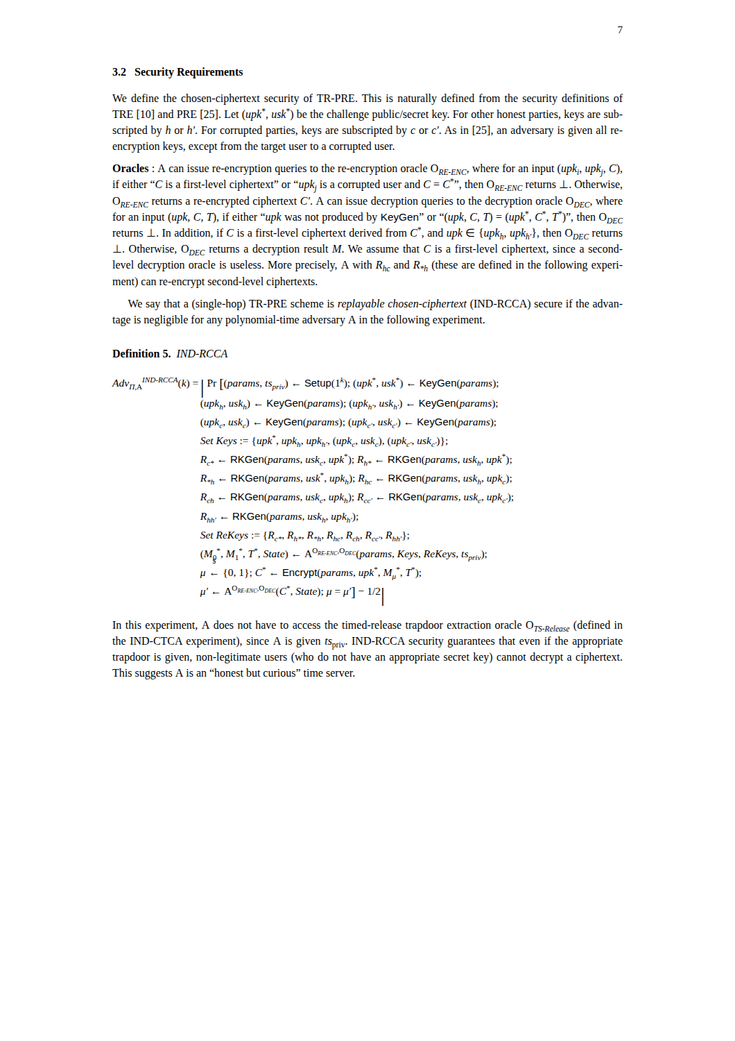7
3.2 Security Requirements
We define the chosen-ciphertext security of TR-PRE. This is naturally defined from the security definitions of TRE [10] and PRE [25]. Let (upk*, usk*) be the challenge public/secret key. For other honest parties, keys are subscripted by h or h′. For corrupted parties, keys are subscripted by c or c′. As in [25], an adversary is given all re-encryption keys, except from the target user to a corrupted user.
Oracles : A can issue re-encryption queries to the re-encryption oracle ORE-ENC, where for an input (upki, upkj, C), if either “C is a first-level ciphertext” or “upkj is a corrupted user and C = C*”, then ORE-ENC returns ⊥. Otherwise, ORE-ENC returns a re-encrypted ciphertext C′. A can issue decryption queries to the decryption oracle ODEC, where for an input (upk, C, T), if either “upk was not produced by KeyGen” or “(upk, C, T) = (upk*, C*, T*)”, then ODEC returns ⊥. In addition, if C is a first-level ciphertext derived from C*, and upk ∈ {upkh, upkh′}, then ODEC returns ⊥. Otherwise, ODEC returns a decryption result M. We assume that C is a first-level ciphertext, since a second-level decryption oracle is useless. More precisely, A with Rhc and R*h (these are defined in the following experiment) can re-encrypt second-level ciphertexts.
We say that a (single-hop) TR-PRE scheme is replayable chosen-ciphertext (IND-RCCA) secure if the advantage is negligible for any polynomial-time adversary A in the following experiment.
Definition 5. IND-RCCA
| Adv Π , A IND-RCCA ( k ) = | / Pr [ ( params , ts priv ) ← Setup (1 k ); ( upk * , usk * ) ← KeyGen ( params ); |
| | ( upk h , usk h ) ← KeyGen ( params ); ( upk h′ , usk h′ ) ← KeyGen ( params ); |
| | ( upk c , usk c ) ← KeyGen ( params ); ( upk c′ , usk c′ ) ← KeyGen ( params ); |
| | Set Keys := { upk * , upk h , upk h′ , ( upk c , usk c ), ( upk c′ , usk c′ )}; |
| | R c* ← RKGen ( params , usk c , upk * ); R h* ← RKGen ( params , usk h , upk * ); |
| | R *h ← RKGen ( params , usk * , upk h ); R hc ← RKGen ( params , usk h , upk c ); |
| | R ch ← RKGen ( params , usk c , upk h ); R cc′ ← RKGen ( params , usk c , upk c′ ); |
| | R hh′ ← RKGen ( params , usk h , upk h′ ); |
| | Set ReKeys := { R c* , R h* , R *h , R hc , R ch , R cc′ , R hh′ }; |
| | ( M 0 * , M 1 * , T * , State ) ← A O RE-ENC , O DEC ( params , Keys , ReKeys , ts priv ); |
| | μ $ ← {0, 1}; C * ← Encrypt ( params , upk * , M μ * , T * ); |
| | μ′ ← A O RE-ENC , O DEC ( C * , State ); μ = μ′ ] − 1/2 / |
In this experiment, A does not have to access the timed-release trapdoor extraction oracle OTS-Release (defined in the IND-CTCA experiment), since A is given tspriv. IND-RCCA security guarantees that even if the appropriate trapdoor is given, non-legitimate users (who do not have an appropriate secret key) cannot decrypt a ciphertext. This suggests A is an “honest but curious” time server.